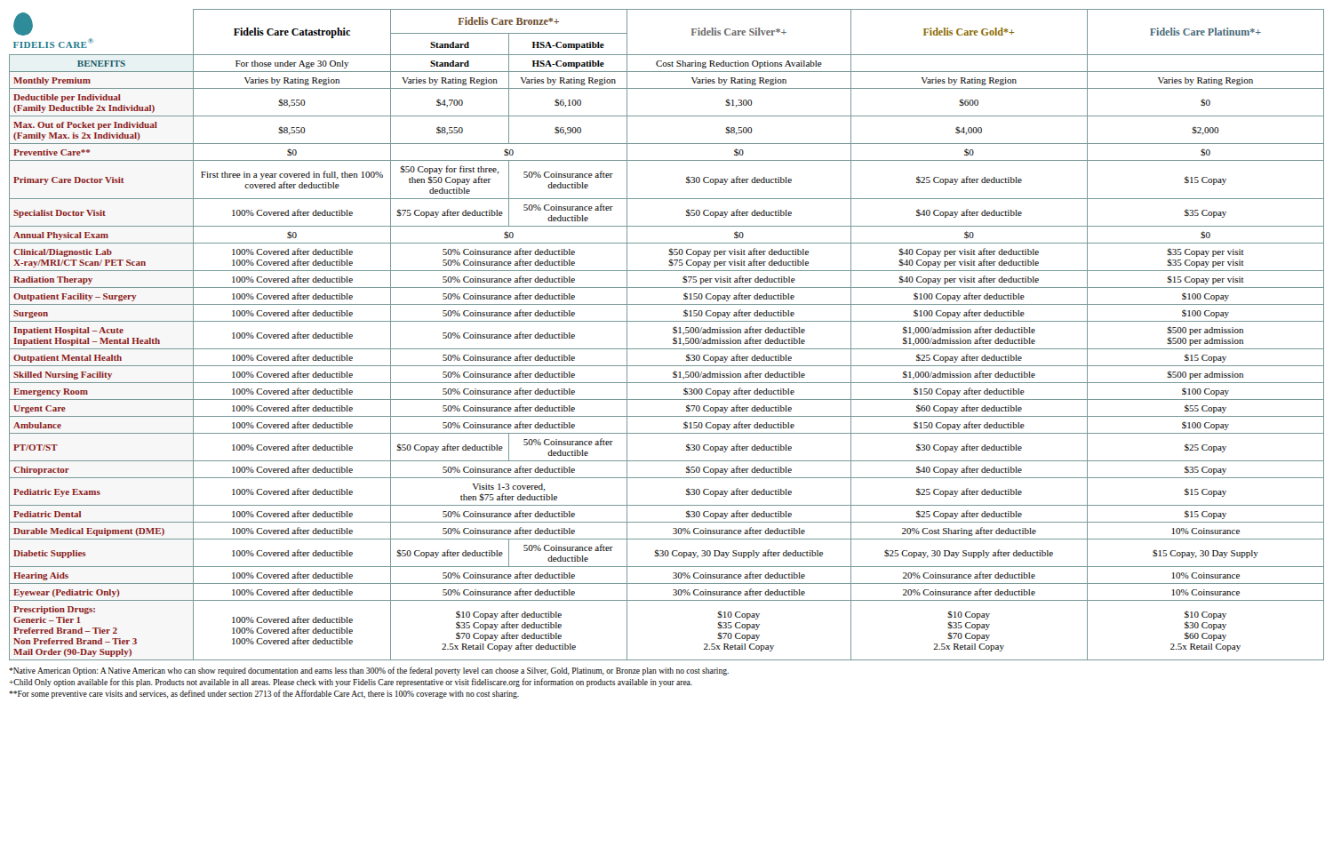| FIDELIS CARE ® | Fidelis Care Catastrophic | Fidelis Care Bronze*+ | Fidelis Care Silver*+ | Fidelis Care Gold*+ | Fidelis Care Platinum*+ |
| --- | --- | --- | --- | --- | --- |
| Standard | HSA-Compatible |
| BENEFITS | For those under Age 30 Only | Standard | HSA-Compatible | Cost Sharing Reduction Options Available | | |
| Monthly Premium | Varies by Rating Region | Varies by Rating Region | Varies by Rating Region | Varies by Rating Region | Varies by Rating Region | Varies by Rating Region |
| Deductible per Individual (Family Deductible 2x Individual) | $8,550 | $4,700 | $6,100 | $1,300 | $600 | $0 |
| Max. Out of Pocket per Individual (Family Max. is 2x Individual) | $8,550 | $8,550 | $6,900 | $8,500 | $4,000 | $2,000 |
| Preventive Care** | $0 | $0 | $0 | $0 | $0 |
| Primary Care Doctor Visit | First three in a year covered in full, then 100% covered after deductible | $50 Copay for first three, then $50 Copay after deductible | 50% Coinsurance after deductible | $30 Copay after deductible | $25 Copay after deductible | $15 Copay |
| Specialist Doctor Visit | 100% Covered after deductible | $75 Copay after deductible | 50% Coinsurance after deductible | $50 Copay after deductible | $40 Copay after deductible | $35 Copay |
| Annual Physical Exam | $0 | $0 | $0 | $0 | $0 |
| Clinical/Diagnostic Lab X-ray/MRI/CT Scan/ PET Scan | 100% Covered after deductible 100% Covered after deductible | 50% Coinsurance after deductible 50% Coinsurance after deductible | $50 Copay per visit after deductible $75 Copay per visit after deductible | $40 Copay per visit after deductible $40 Copay per visit after deductible | $35 Copay per visit $35 Copay per visit |
| Radiation Therapy | 100% Covered after deductible | 50% Coinsurance after deductible | $75 per visit after deductible | $40 Copay per visit after deductible | $15 Copay per visit |
| Outpatient Facility – Surgery | 100% Covered after deductible | 50% Coinsurance after deductible | $150 Copay after deductible | $100 Copay after deductible | $100 Copay |
| Surgeon | 100% Covered after deductible | 50% Coinsurance after deductible | $150 Copay after deductible | $100 Copay after deductible | $100 Copay |
| Inpatient Hospital – Acute Inpatient Hospital – Mental Health | 100% Covered after deductible | 50% Coinsurance after deductible | $1,500/admission after deductible $1,500/admission after deductible | $1,000/admission after deductible $1,000/admission after deductible | $500 per admission $500 per admission |
| Outpatient Mental Health | 100% Covered after deductible | 50% Coinsurance after deductible | $30 Copay after deductible | $25 Copay after deductible | $15 Copay |
| Skilled Nursing Facility | 100% Covered after deductible | 50% Coinsurance after deductible | $1,500/admission after deductible | $1,000/admission after deductible | $500 per admission |
| Emergency Room | 100% Covered after deductible | 50% Coinsurance after deductible | $300 Copay after deductible | $150 Copay after deductible | $100 Copay |
| Urgent Care | 100% Covered after deductible | 50% Coinsurance after deductible | $70 Copay after deductible | $60 Copay after deductible | $55 Copay |
| Ambulance | 100% Covered after deductible | 50% Coinsurance after deductible | $150 Copay after deductible | $150 Copay after deductible | $100 Copay |
| PT/OT/ST | 100% Covered after deductible | $50 Copay after deductible | 50% Coinsurance after deductible | $30 Copay after deductible | $30 Copay after deductible | $25 Copay |
| Chiropractor | 100% Covered after deductible | 50% Coinsurance after deductible | $50 Copay after deductible | $40 Copay after deductible | $35 Copay |
| Pediatric Eye Exams | 100% Covered after deductible | Visits 1-3 covered, then $75 after deductible | $30 Copay after deductible | $25 Copay after deductible | $15 Copay |
| Pediatric Dental | 100% Covered after deductible | 50% Coinsurance after deductible | $30 Copay after deductible | $25 Copay after deductible | $15 Copay |
| Durable Medical Equipment (DME) | 100% Covered after deductible | 50% Coinsurance after deductible | 30% Coinsurance after deductible | 20% Cost Sharing after deductible | 10% Coinsurance |
| Diabetic Supplies | 100% Covered after deductible | $50 Copay after deductible | 50% Coinsurance after deductible | $30 Copay, 30 Day Supply after deductible | $25 Copay, 30 Day Supply after deductible | $15 Copay, 30 Day Supply |
| Hearing Aids | 100% Covered after deductible | 50% Coinsurance after deductible | 30% Coinsurance after deductible | 20% Coinsurance after deductible | 10% Coinsurance |
| Eyewear (Pediatric Only) | 100% Covered after deductible | 50% Coinsurance after deductible | 30% Coinsurance after deductible | 20% Coinsurance after deductible | 10% Coinsurance |
| Prescription Drugs: Generic – Tier 1 Preferred Brand – Tier 2 Non Preferred Brand – Tier 3 Mail Order (90-Day Supply) | 100% Covered after deductible 100% Covered after deductible 100% Covered after deductible | $10 Copay after deductible $35 Copay after deductible $70 Copay after deductible 2.5x Retail Copay after deductible | $10 Copay $35 Copay $70 Copay 2.5x Retail Copay | $10 Copay $35 Copay $70 Copay 2.5x Retail Copay | $10 Copay $30 Copay $60 Copay 2.5x Retail Copay |
*Native American Option: A Native American who can show required documentation and earns less than 300% of the federal poverty level can choose a Silver, Gold, Platinum, or Bronze plan with no cost sharing.
+Child Only option available for this plan. Products not available in all areas. Please check with your Fidelis Care representative or visit fideliscare.org for information on products available in your area.
**For some preventive care visits and services, as defined under section 2713 of the Affordable Care Act, there is 100% coverage with no cost sharing.